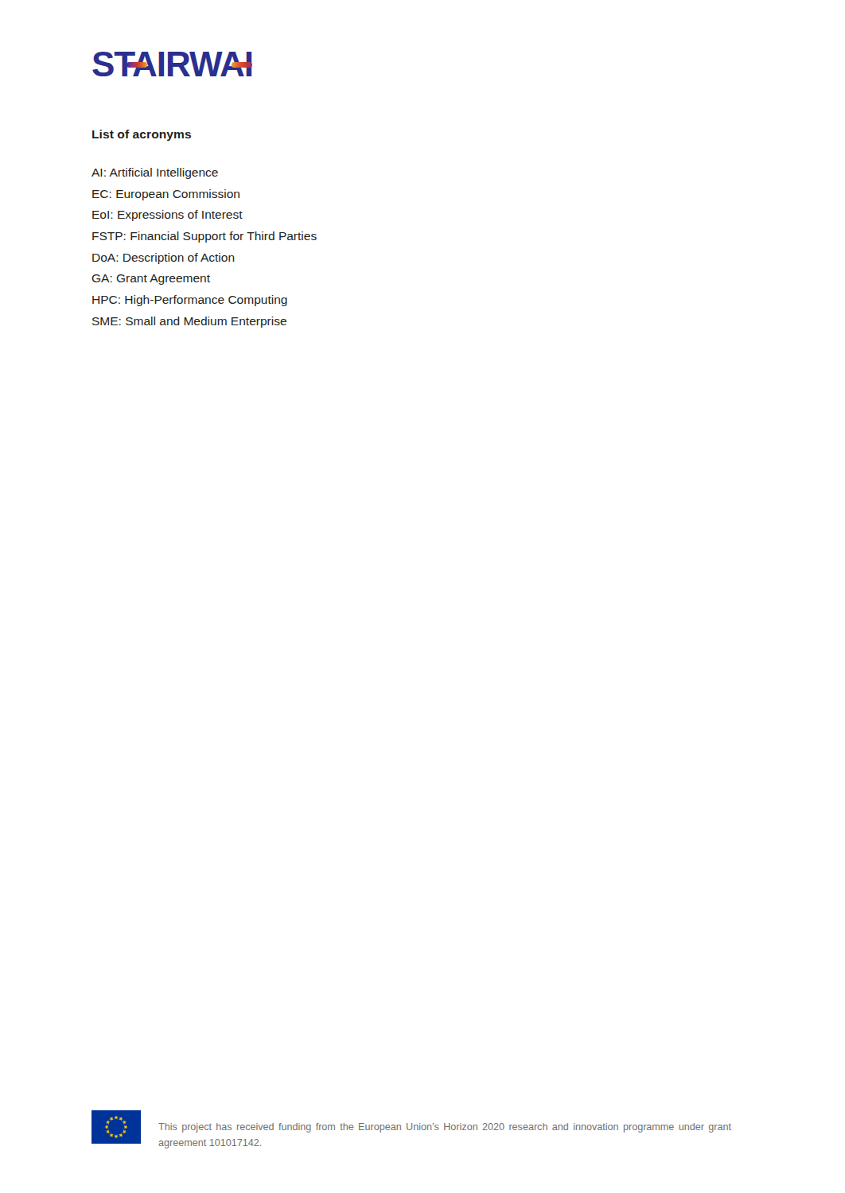STAIRWAI
List of acronyms
AI: Artificial Intelligence
EC: European Commission
EoI: Expressions of Interest
FSTP: Financial Support for Third Parties
DoA: Description of Action
GA: Grant Agreement
HPC: High-Performance Computing
SME: Small and Medium Enterprise
This project has received funding from the European Union’s Horizon 2020 research and innovation programme under grant agreement 101017142.